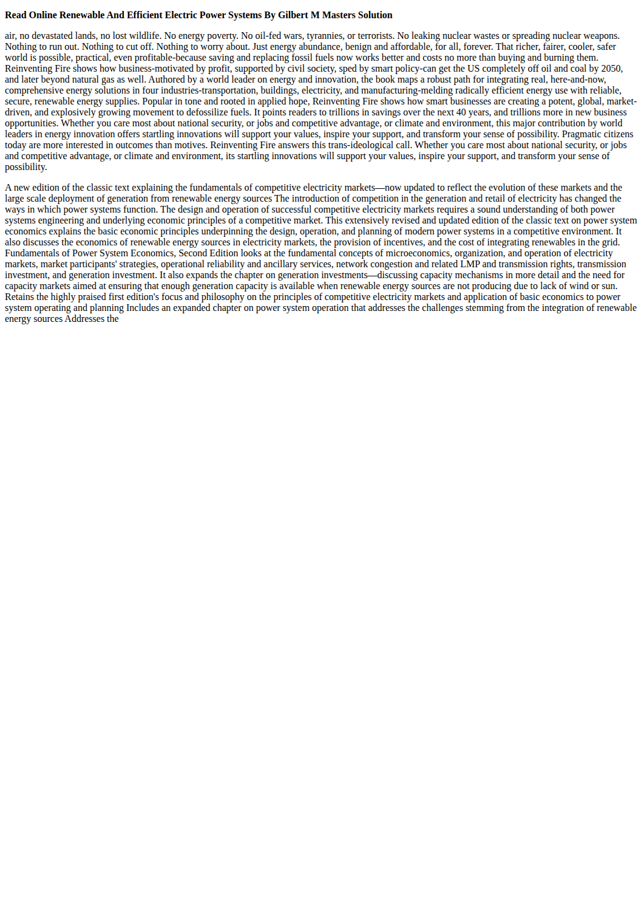Read Online Renewable And Efficient Electric Power Systems By Gilbert M Masters Solution
air, no devastated lands, no lost wildlife. No energy poverty. No oil-fed wars, tyrannies, or terrorists. No leaking nuclear wastes or spreading nuclear weapons. Nothing to run out. Nothing to cut off. Nothing to worry about. Just energy abundance, benign and affordable, for all, forever. That richer, fairer, cooler, safer world is possible, practical, even profitable-because saving and replacing fossil fuels now works better and costs no more than buying and burning them. Reinventing Fire shows how business-motivated by profit, supported by civil society, sped by smart policy-can get the US completely off oil and coal by 2050, and later beyond natural gas as well. Authored by a world leader on energy and innovation, the book maps a robust path for integrating real, here-and-now, comprehensive energy solutions in four industries-transportation, buildings, electricity, and manufacturing-melding radically efficient energy use with reliable, secure, renewable energy supplies. Popular in tone and rooted in applied hope, Reinventing Fire shows how smart businesses are creating a potent, global, market-driven, and explosively growing movement to defossilize fuels. It points readers to trillions in savings over the next 40 years, and trillions more in new business opportunities. Whether you care most about national security, or jobs and competitive advantage, or climate and environment, this major contribution by world leaders in energy innovation offers startling innovations will support your values, inspire your support, and transform your sense of possibility. Pragmatic citizens today are more interested in outcomes than motives. Reinventing Fire answers this trans-ideological call. Whether you care most about national security, or jobs and competitive advantage, or climate and environment, its startling innovations will support your values, inspire your support, and transform your sense of possibility.
A new edition of the classic text explaining the fundamentals of competitive electricity markets—now updated to reflect the evolution of these markets and the large scale deployment of generation from renewable energy sources The introduction of competition in the generation and retail of electricity has changed the ways in which power systems function. The design and operation of successful competitive electricity markets requires a sound understanding of both power systems engineering and underlying economic principles of a competitive market. This extensively revised and updated edition of the classic text on power system economics explains the basic economic principles underpinning the design, operation, and planning of modern power systems in a competitive environment. It also discusses the economics of renewable energy sources in electricity markets, the provision of incentives, and the cost of integrating renewables in the grid. Fundamentals of Power System Economics, Second Edition looks at the fundamental concepts of microeconomics, organization, and operation of electricity markets, market participants' strategies, operational reliability and ancillary services, network congestion and related LMP and transmission rights, transmission investment, and generation investment. It also expands the chapter on generation investments—discussing capacity mechanisms in more detail and the need for capacity markets aimed at ensuring that enough generation capacity is available when renewable energy sources are not producing due to lack of wind or sun. Retains the highly praised first edition's focus and philosophy on the principles of competitive electricity markets and application of basic economics to power system operating and planning Includes an expanded chapter on power system operation that addresses the challenges stemming from the integration of renewable energy sources Addresses the